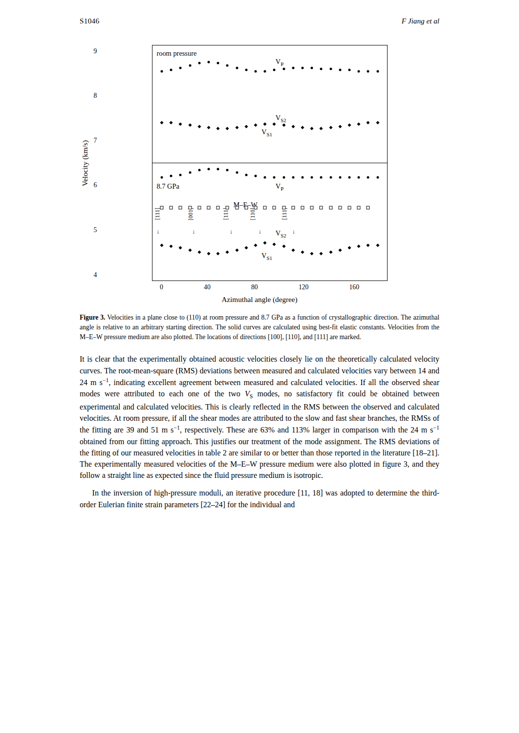S1046 F Jiang et al
Velocity (km/s)
987654
room pressure VP VS2 VS1
8.7 GPa VP M–E–W VS2 VS1 [111] ↓ [001] ↓ [111] ↓ [110] ↓ [111] ↓
04080120160
Azimuthal angle (degree)
Figure 3. Velocities in a plane close to (110) at room pressure and 8.7 GPa as a function of crystallographic direction. The azimuthal angle is relative to an arbitrary starting direction. The solid curves are calculated using best-fit elastic constants. Velocities from the M–E–W pressure medium are also plotted. The locations of directions [100], [110], and [111] are marked.
It is clear that the experimentally obtained acoustic velocities closely lie on the theoretically calculated velocity curves. The root-mean-square (RMS) deviations between measured and calculated velocities vary between 14 and 24 m s−1, indicating excellent agreement between measured and calculated velocities. If all the observed shear modes were attributed to each one of the two VS modes, no satisfactory fit could be obtained between experimental and calculated velocities. This is clearly reflected in the RMS between the observed and calculated velocities. At room pressure, if all the shear modes are attributed to the slow and fast shear branches, the RMSs of the fitting are 39 and 51 m s−1, respectively. These are 63% and 113% larger in comparison with the 24 m s−1 obtained from our fitting approach. This justifies our treatment of the mode assignment. The RMS deviations of the fitting of our measured velocities in table 2 are similar to or better than those reported in the literature [18–21]. The experimentally measured velocities of the M–E–W pressure medium were also plotted in figure 3, and they follow a straight line as expected since the fluid pressure medium is isotropic.
In the inversion of high-pressure moduli, an iterative procedure [11, 18] was adopted to determine the third-order Eulerian finite strain parameters [22–24] for the individual and